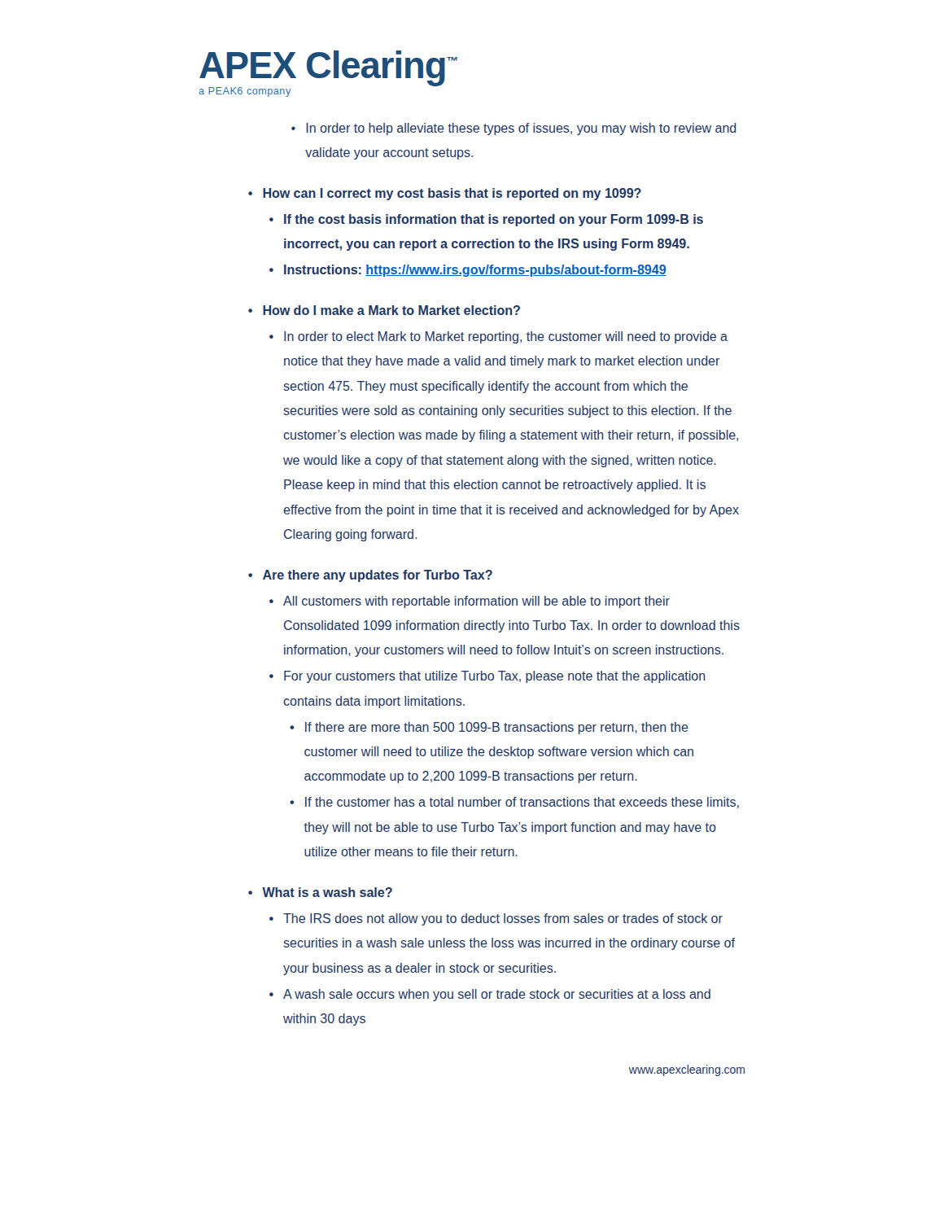APEX Clearing™
a PEAK6 company
In order to help alleviate these types of issues, you may wish to review and validate your account setups.
How can I correct my cost basis that is reported on my 1099?
If the cost basis information that is reported on your Form 1099-B is incorrect, you can report a correction to the IRS using Form 8949.
Instructions: https://www.irs.gov/forms-pubs/about-form-8949
How do I make a Mark to Market election?
In order to elect Mark to Market reporting, the customer will need to provide a notice that they have made a valid and timely mark to market election under section 475. They must specifically identify the account from which the securities were sold as containing only securities subject to this election. If the customer’s election was made by filing a statement with their return, if possible, we would like a copy of that statement along with the signed, written notice. Please keep in mind that this election cannot be retroactively applied. It is effective from the point in time that it is received and acknowledged for by Apex Clearing going forward.
Are there any updates for Turbo Tax?
All customers with reportable information will be able to import their Consolidated 1099 information directly into Turbo Tax. In order to download this information, your customers will need to follow Intuit’s on screen instructions.
For your customers that utilize Turbo Tax, please note that the application contains data import limitations.
If there are more than 500 1099-B transactions per return, then the customer will need to utilize the desktop software version which can accommodate up to 2,200 1099-B transactions per return.
If the customer has a total number of transactions that exceeds these limits, they will not be able to use Turbo Tax’s import function and may have to utilize other means to file their return.
What is a wash sale?
The IRS does not allow you to deduct losses from sales or trades of stock or securities in a wash sale unless the loss was incurred in the ordinary course of your business as a dealer in stock or securities.
A wash sale occurs when you sell or trade stock or securities at a loss and within 30 days
www.apexclearing.com